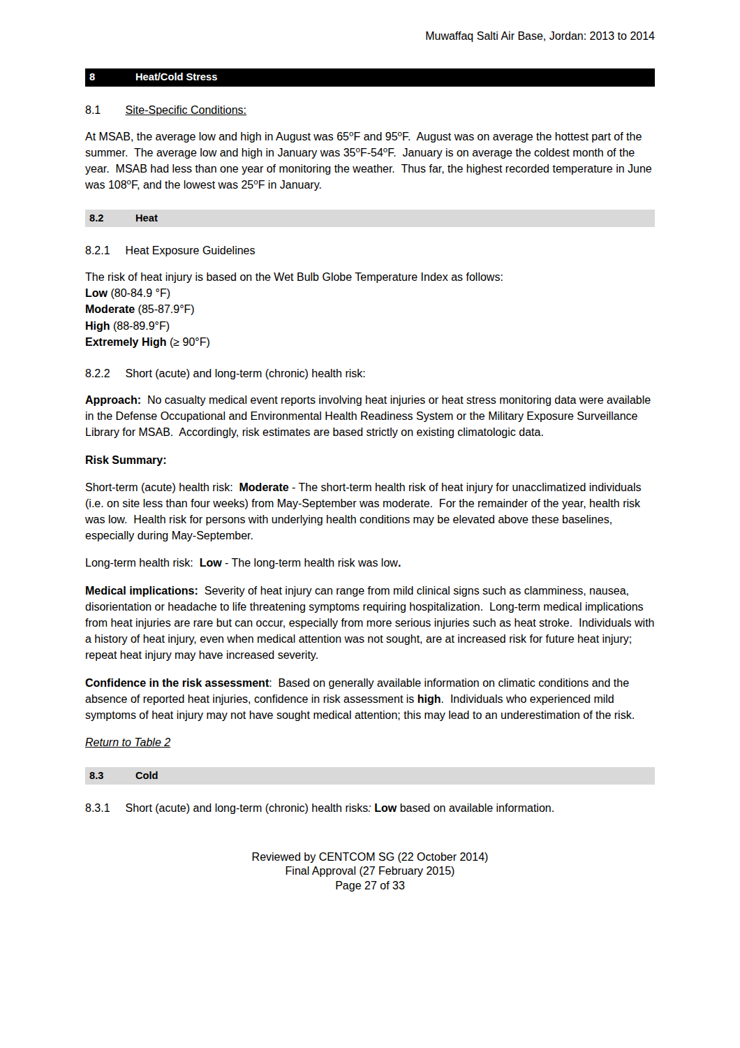Muwaffaq Salti Air Base, Jordan: 2013 to 2014
8 Heat/Cold Stress
8.1 Site-Specific Conditions:
At MSAB, the average low and high in August was 65oF and 95oF. August was on average the hottest part of the summer. The average low and high in January was 35oF-54oF. January is on average the coldest month of the year. MSAB had less than one year of monitoring the weather. Thus far, the highest recorded temperature in June was 108oF, and the lowest was 25oF in January.
8.2 Heat
8.2.1 Heat Exposure Guidelines
The risk of heat injury is based on the Wet Bulb Globe Temperature Index as follows:
Low (80-84.9 °F)
Moderate (85-87.9°F)
High (88-89.9°F)
Extremely High (≥ 90°F)
8.2.2 Short (acute) and long-term (chronic) health risk:
Approach: No casualty medical event reports involving heat injuries or heat stress monitoring data were available in the Defense Occupational and Environmental Health Readiness System or the Military Exposure Surveillance Library for MSAB. Accordingly, risk estimates are based strictly on existing climatologic data.
Risk Summary:
Short-term (acute) health risk: Moderate - The short-term health risk of heat injury for unacclimatized individuals (i.e. on site less than four weeks) from May-September was moderate. For the remainder of the year, health risk was low. Health risk for persons with underlying health conditions may be elevated above these baselines, especially during May-September.
Long-term health risk: Low - The long-term health risk was low.
Medical implications: Severity of heat injury can range from mild clinical signs such as clamminess, nausea, disorientation or headache to life threatening symptoms requiring hospitalization. Long-term medical implications from heat injuries are rare but can occur, especially from more serious injuries such as heat stroke. Individuals with a history of heat injury, even when medical attention was not sought, are at increased risk for future heat injury; repeat heat injury may have increased severity.
Confidence in the risk assessment: Based on generally available information on climatic conditions and the absence of reported heat injuries, confidence in risk assessment is high. Individuals who experienced mild symptoms of heat injury may not have sought medical attention; this may lead to an underestimation of the risk.
Return to Table 2
8.3 Cold
8.3.1 Short (acute) and long-term (chronic) health risks: Low based on available information.
Reviewed by CENTCOM SG (22 October 2014)
Final Approval (27 February 2015)
Page 27 of 33